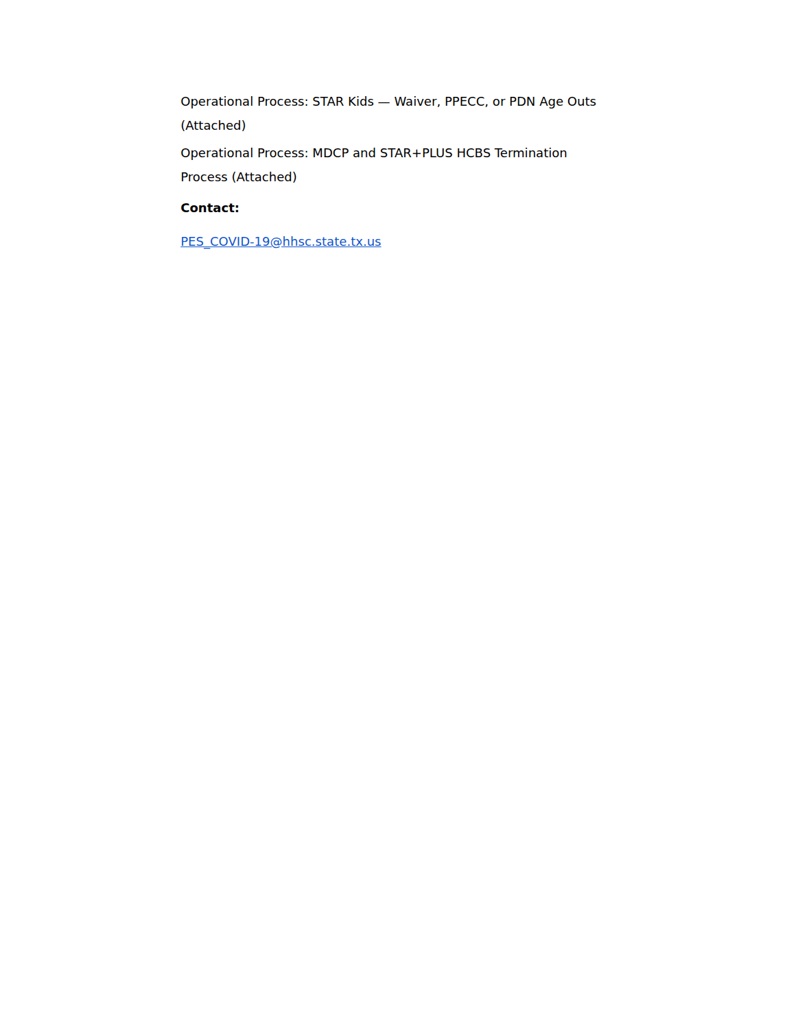Operational Process: STAR Kids — Waiver, PPECC, or PDN Age Outs (Attached)
Operational Process: MDCP and STAR+PLUS HCBS Termination Process (Attached)
Contact:
PES_COVID-19@hhsc.state.tx.us